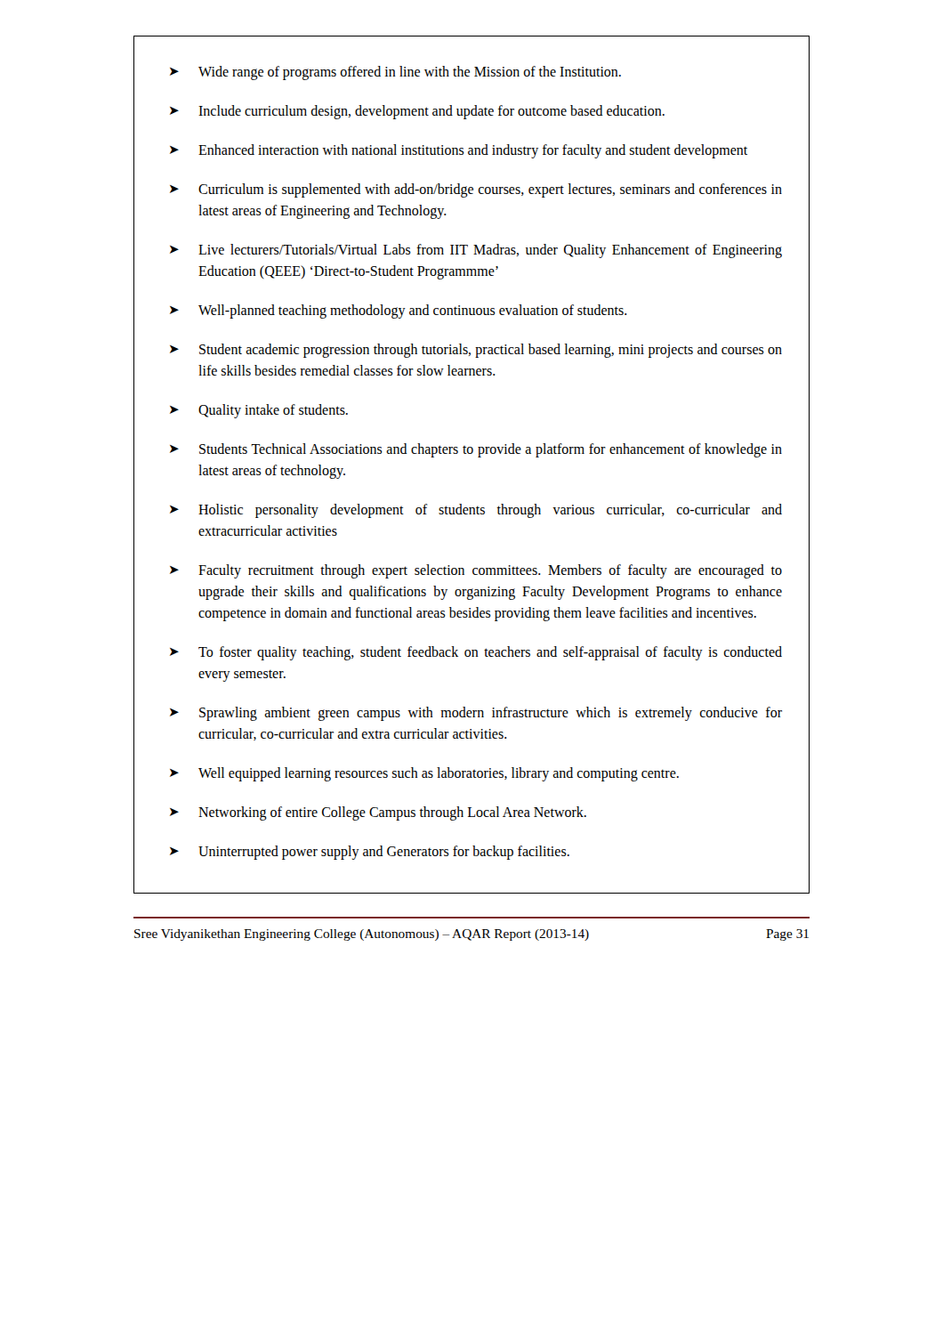Wide range of programs offered in line with the Mission of the Institution.
Include curriculum design, development and update for outcome based education.
Enhanced interaction with national institutions and industry for faculty and student development
Curriculum is supplemented with add-on/bridge courses, expert lectures, seminars and conferences in latest areas of Engineering and Technology.
Live lecturers/Tutorials/Virtual Labs from IIT Madras, under Quality Enhancement of Engineering Education (QEEE) ‘Direct-to-Student Programmme’
Well-planned teaching methodology and continuous evaluation of students.
Student academic progression through tutorials, practical based learning, mini projects and courses on life skills besides remedial classes for slow learners.
Quality intake of students.
Students Technical Associations and chapters to provide a platform for enhancement of knowledge in latest areas of technology.
Holistic personality development of students through various curricular, co-curricular and extracurricular activities
Faculty recruitment through expert selection committees. Members of faculty are encouraged to upgrade their skills and qualifications by organizing Faculty Development Programs to enhance competence in domain and functional areas besides providing them leave facilities and incentives.
To foster quality teaching, student feedback on teachers and self-appraisal of faculty is conducted every semester.
Sprawling ambient green campus with modern infrastructure which is extremely conducive for curricular, co-curricular and extra curricular activities.
Well equipped learning resources such as laboratories, library and computing centre.
Networking of entire College Campus through Local Area Network.
Uninterrupted power supply and Generators for backup facilities.
Sree Vidyanikethan Engineering College (Autonomous) – AQAR Report (2013-14)
Page 31